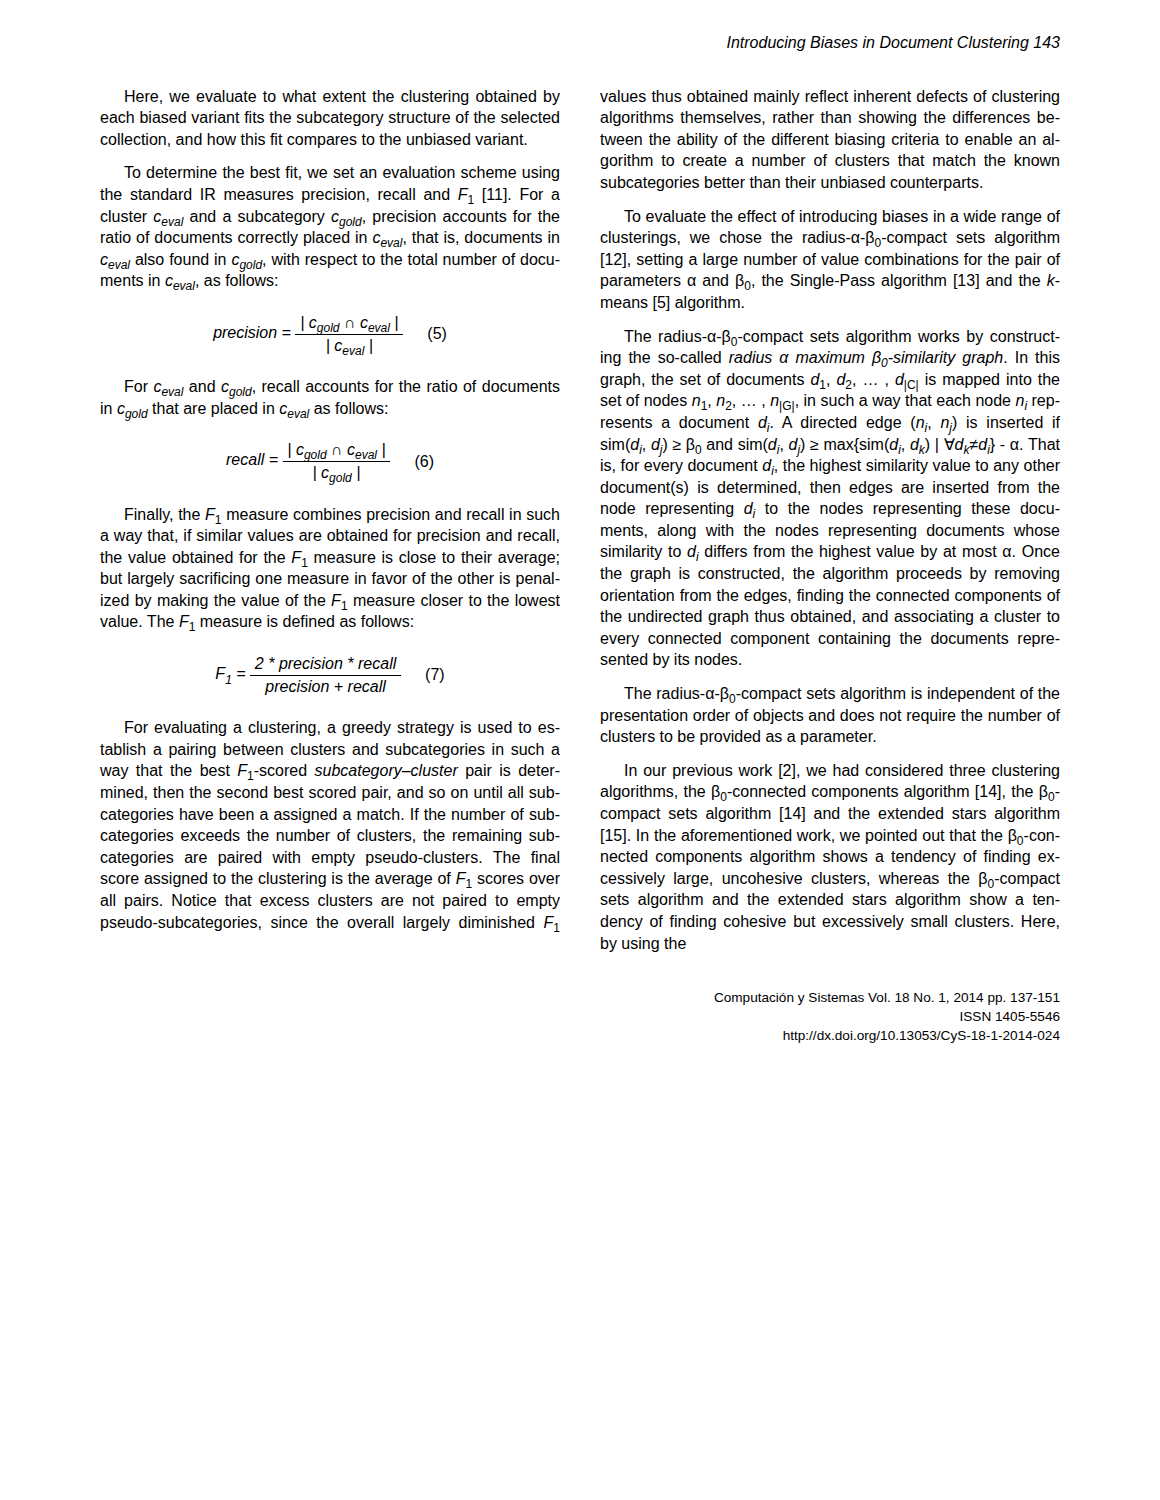Introducing Biases in Document Clustering 143
Here, we evaluate to what extent the clustering obtained by each biased variant fits the subcategory structure of the selected collection, and how this fit compares to the unbiased variant.
To determine the best fit, we set an evaluation scheme using the standard IR measures precision, recall and F1 [11]. For a cluster ceval and a subcategory cgold, precision accounts for the ratio of documents correctly placed in ceval, that is, documents in ceval also found in cgold, with respect to the total number of documents in ceval, as follows:
precision = | cgold ∩ ceval | | ceval | (5)
For ceval and cgold, recall accounts for the ratio of documents in cgold that are placed in ceval as follows:
recall = | cgold ∩ ceval | | cgold | (6)
Finally, the F1 measure combines precision and recall in such a way that, if similar values are obtained for precision and recall, the value obtained for the F1 measure is close to their average; but largely sacrificing one measure in favor of the other is penalized by making the value of the F1 measure closer to the lowest value. The F1 measure is defined as follows:
F1 = 2 * precision * recall precision + recall (7)
For evaluating a clustering, a greedy strategy is used to establish a pairing between clusters and subcategories in such a way that the best F1-scored subcategory–cluster pair is determined, then the second best scored pair, and so on until all subcategories have been a assigned a match. If the number of subcategories exceeds the number of clusters, the remaining subcategories are paired with empty pseudo-clusters. The final score assigned to the clustering is the average of F1 scores over all pairs. Notice that excess clusters are not paired to empty pseudo-subcategories, since the overall largely diminished F1 values thus obtained mainly reflect inherent defects of clustering algorithms themselves, rather than showing the differences between the ability of the different biasing criteria to enable an algorithm to create a number of clusters that match the known subcategories better than their unbiased counterparts.
To evaluate the effect of introducing biases in a wide range of clusterings, we chose the radius-α-β0-compact sets algorithm [12], setting a large number of value combinations for the pair of parameters α and β0, the Single-Pass algorithm [13] and the k-means [5] algorithm.
The radius-α-β0-compact sets algorithm works by constructing the so-called radius α maximum β0-similarity graph. In this graph, the set of documents d1, d2, … , d|C| is mapped into the set of nodes n1, n2, … , n|G|, in such a way that each node ni represents a document di. A directed edge (ni, nj) is inserted if sim(di, dj) ≥ β0 and sim(di, dj) ≥ max{sim(di, dk) | ∀dk≠di} - α. That is, for every document di, the highest similarity value to any other document(s) is determined, then edges are inserted from the node representing di to the nodes representing these documents, along with the nodes representing documents whose similarity to di differs from the highest value by at most α. Once the graph is constructed, the algorithm proceeds by removing orientation from the edges, finding the connected components of the undirected graph thus obtained, and associating a cluster to every connected component containing the documents represented by its nodes.
The radius-α-β0-compact sets algorithm is independent of the presentation order of objects and does not require the number of clusters to be provided as a parameter.
In our previous work [2], we had considered three clustering algorithms, the β0-connected components algorithm [14], the β0-compact sets algorithm [14] and the extended stars algorithm [15]. In the aforementioned work, we pointed out that the β0-connected components algorithm shows a tendency of finding excessively large, uncohesive clusters, whereas the β0-compact sets algorithm and the extended stars algorithm show a tendency of finding cohesive but excessively small clusters. Here, by using the
Computación y Sistemas Vol. 18 No. 1, 2014 pp. 137-151
ISSN 1405-5546
http://dx.doi.org/10.13053/CyS-18-1-2014-024